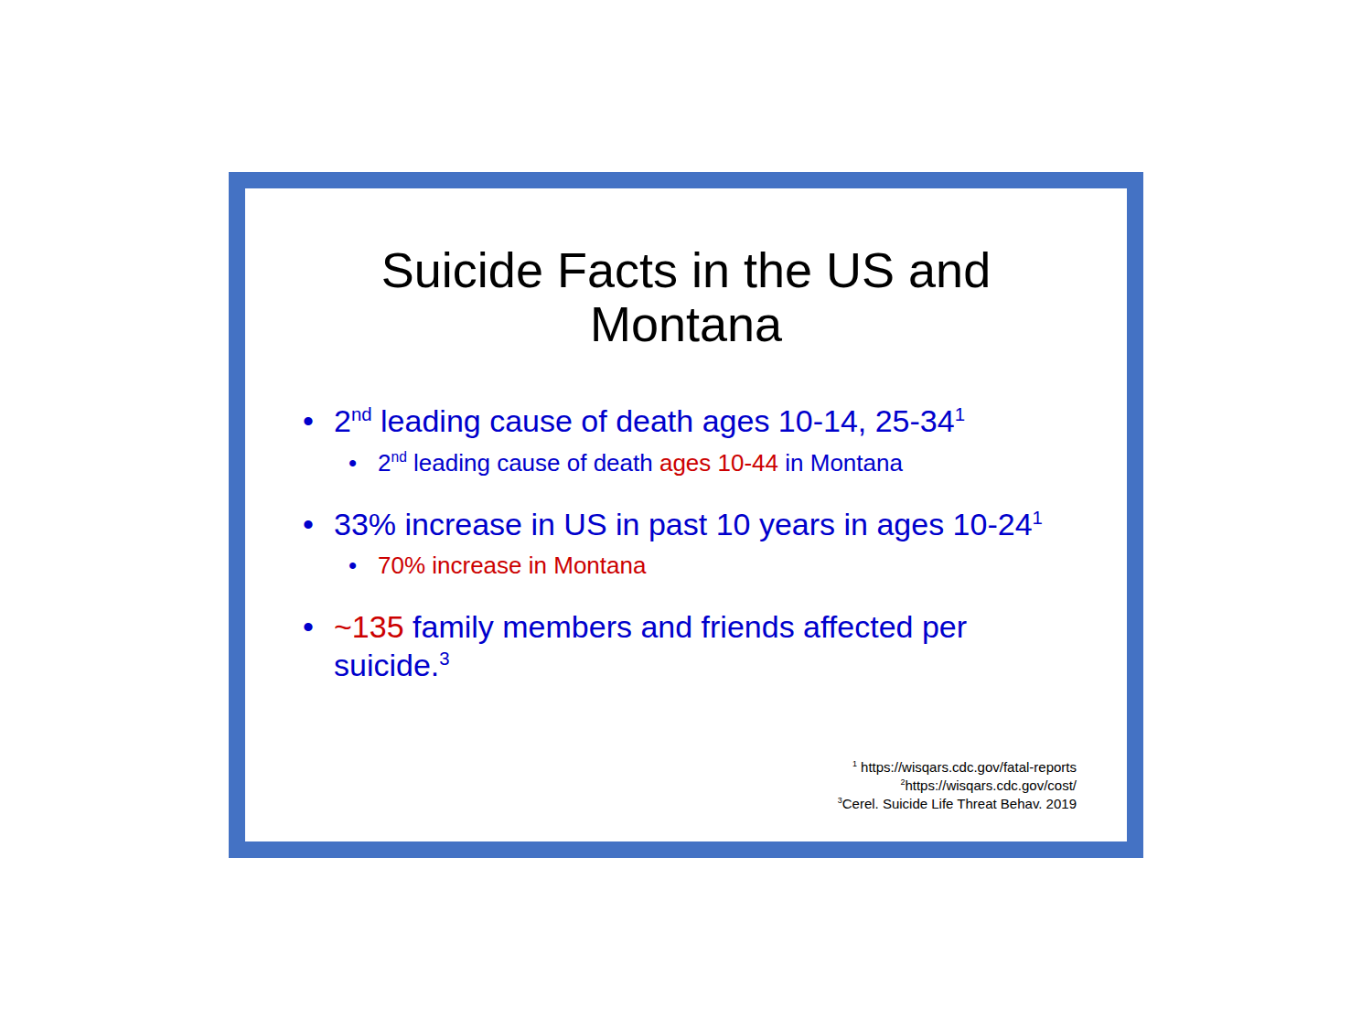Suicide Facts in the US and Montana
2nd leading cause of death ages 10-14, 25-341
2nd leading cause of death ages 10-44 in Montana
33% increase in US in past 10 years in ages 10-241
70% increase in Montana
~135 family members and friends affected per suicide.3
1 https://wisqars.cdc.gov/fatal-reports
2https://wisqars.cdc.gov/cost/
3Cerel. Suicide Life Threat Behav. 2019